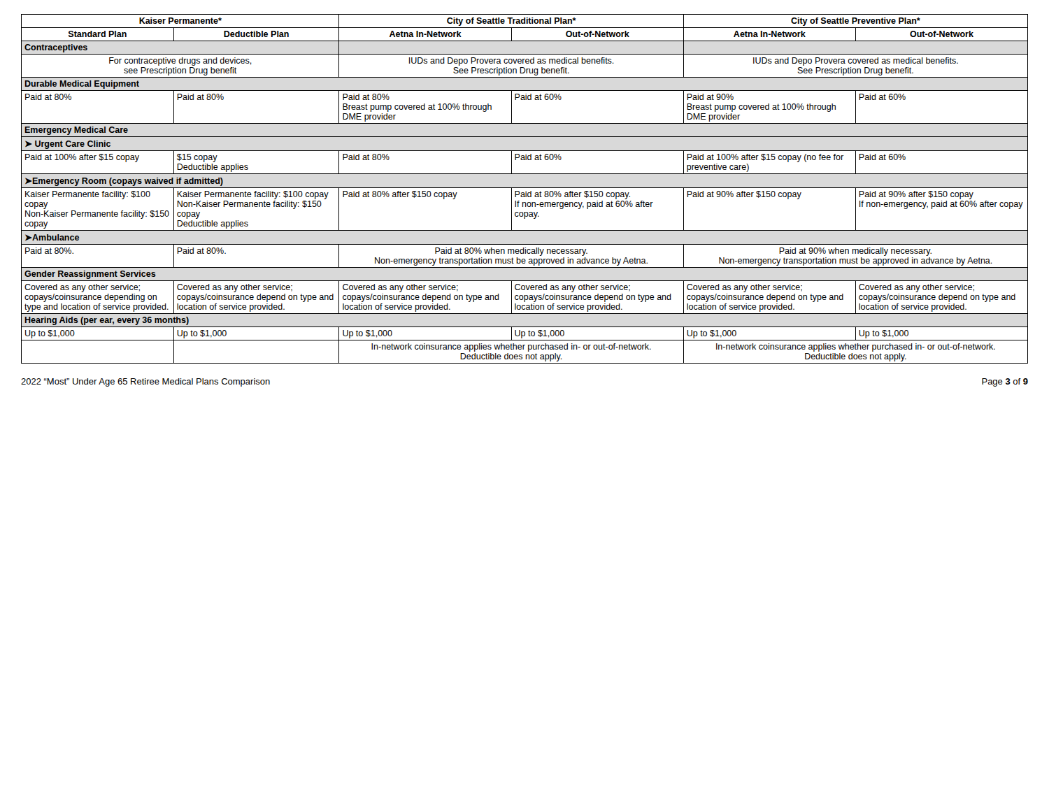| Kaiser Permanente* | City of Seattle Traditional Plan* | City of Seattle Preventive Plan* |
| --- | --- | --- |
| Standard Plan | Deductible Plan | Aetna In-Network | Out-of-Network | Aetna In-Network | Out-of-Network |
| Contraceptives | | |
| For contraceptive drugs and devices, see Prescription Drug benefit | IUDs and Depo Provera covered as medical benefits. See Prescription Drug benefit. | IUDs and Depo Provera covered as medical benefits. See Prescription Drug benefit. |
| Durable Medical Equipment |
| Paid at 80% | Paid at 80% | Paid at 80% Breast pump covered at 100% through DME provider | Paid at 60% | Paid at 90% Breast pump covered at 100% through DME provider | Paid at 60% |
| Emergency Medical Care |
| ➤ Urgent Care Clinic |
| Paid at 100% after $15 copay | $15 copay Deductible applies | Paid at 80% | Paid at 60% | Paid at 100% after $15 copay (no fee for preventive care) | Paid at 60% |
| ➤Emergency Room (copays waived if admitted) |
| Kaiser Permanente facility: $100 copay Non-Kaiser Permanente facility: $150 copay | Kaiser Permanente facility: $100 copay Non-Kaiser Permanente facility: $150 copay Deductible applies | Paid at 80% after $150 copay | Paid at 80% after $150 copay. If non-emergency, paid at 60% after copay. | Paid at 90% after $150 copay | Paid at 90% after $150 copay If non-emergency, paid at 60% after copay |
| ➤Ambulance |
| Paid at 80%. | Paid at 80%. | Paid at 80% when medically necessary. Non-emergency transportation must be approved in advance by Aetna. | Paid at 90% when medically necessary. Non-emergency transportation must be approved in advance by Aetna. |
| Gender Reassignment Services |
| Covered as any other service; copays/coinsurance depending on type and location of service provided. | Covered as any other service; copays/coinsurance depend on type and location of service provided. | Covered as any other service; copays/coinsurance depend on type and location of service provided. | Covered as any other service; copays/coinsurance depend on type and location of service provided. | Covered as any other service; copays/coinsurance depend on type and location of service provided. | Covered as any other service; copays/coinsurance depend on type and location of service provided. |
| Hearing Aids (per ear, every 36 months) |
| Up to $1,000 | Up to $1,000 | Up to $1,000 | Up to $1,000 | Up to $1,000 | Up to $1,000 |
| | | In-network coinsurance applies whether purchased in- or out-of-network. Deductible does not apply. | In-network coinsurance applies whether purchased in- or out-of-network. Deductible does not apply. |
2022 “Most” Under Age 65 Retiree Medical Plans Comparison
Page 3 of 9